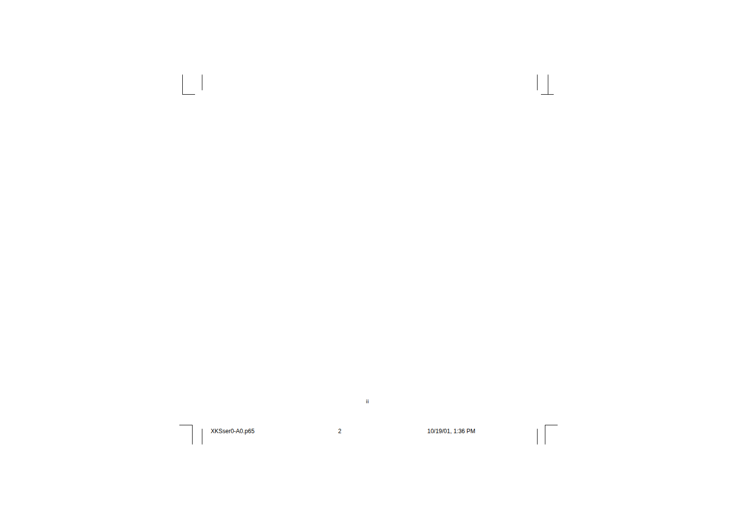ii
XKSser0-A0.p65 2 10/19/01, 1:36 PM